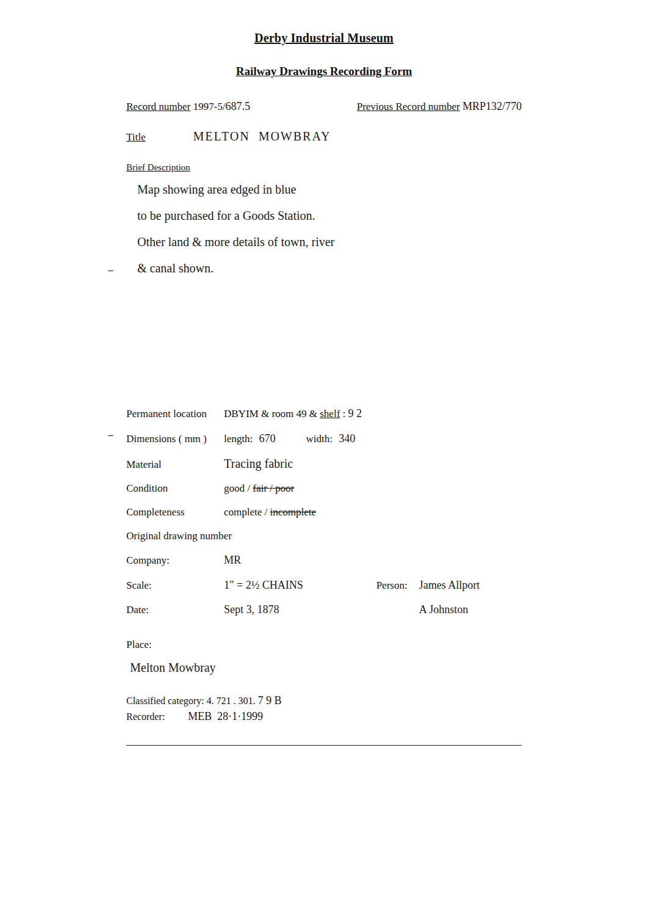Derby Industrial Museum
Railway Drawings Recording Form
Record number 1997-5/687.5
Previous Record number MRP132/770
Title MELTON MOWBRAY
Brief Description
Map showing area edged in blue
to be purchased for a Goods Station.
Other land & more details of town, river
& canal shown.
–
–
Permanent location DBYIM & room 49 & shelf : 9 2
Dimensions ( mm ) length: 670 width: 340
Material Tracing fabric
Condition good / fair / poor
Completeness complete / incomplete
Original drawing number
Company: MR
Scale: 1″ = 2½ CHAINS
Date: Sept 3, 1878
Person: James Allport
A Johnston
Place: Melton Mowbray
Classified category: 4. 721 . 301. 7 9 B
Recorder: MEB 28·1·1999